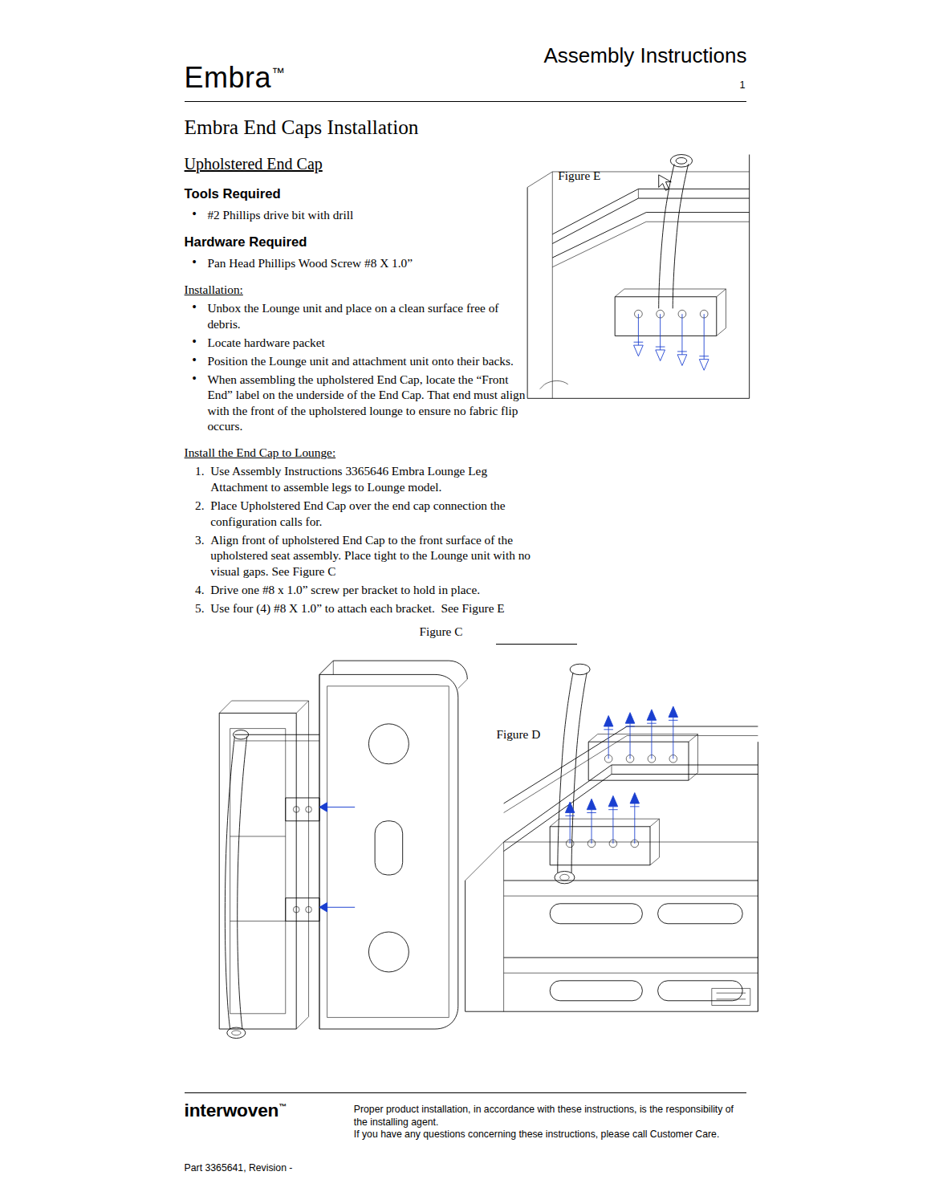Embra™
Assembly Instructions
1
Embra End Caps Installation
Upholstered End Cap
Tools Required
#2 Phillips drive bit with drill
Hardware Required
Pan Head Phillips Wood Screw #8 X 1.0”
Installation:
Unbox the Lounge unit and place on a clean surface free of debris.
Locate hardware packet
Position the Lounge unit and attachment unit onto their backs.
When assembling the upholstered End Cap, locate the “Front End” label on the underside of the End Cap. That end must align with the front of the upholstered lounge to ensure no fabric flip occurs.
Install the End Cap to Lounge:
Use Assembly Instructions 3365646 Embra Lounge Leg Attachment to assemble legs to Lounge model.
Place Upholstered End Cap over the end cap connection the configuration calls for.
Align front of upholstered End Cap to the front surface of the upholstered seat assembly. Place tight to the Lounge unit with no visual gaps. See Figure C
Drive one #8 x 1.0” screw per bracket to hold in place.
Use four (4) #8 X 1.0” to attach each bracket. See Figure E
Figure E
Figure C
Figure D
interwoven™
Proper product installation, in accordance with these instructions, is the responsibility of the installing agent.
If you have any questions concerning these instructions, please call Customer Care.
Part 3365641, Revision -